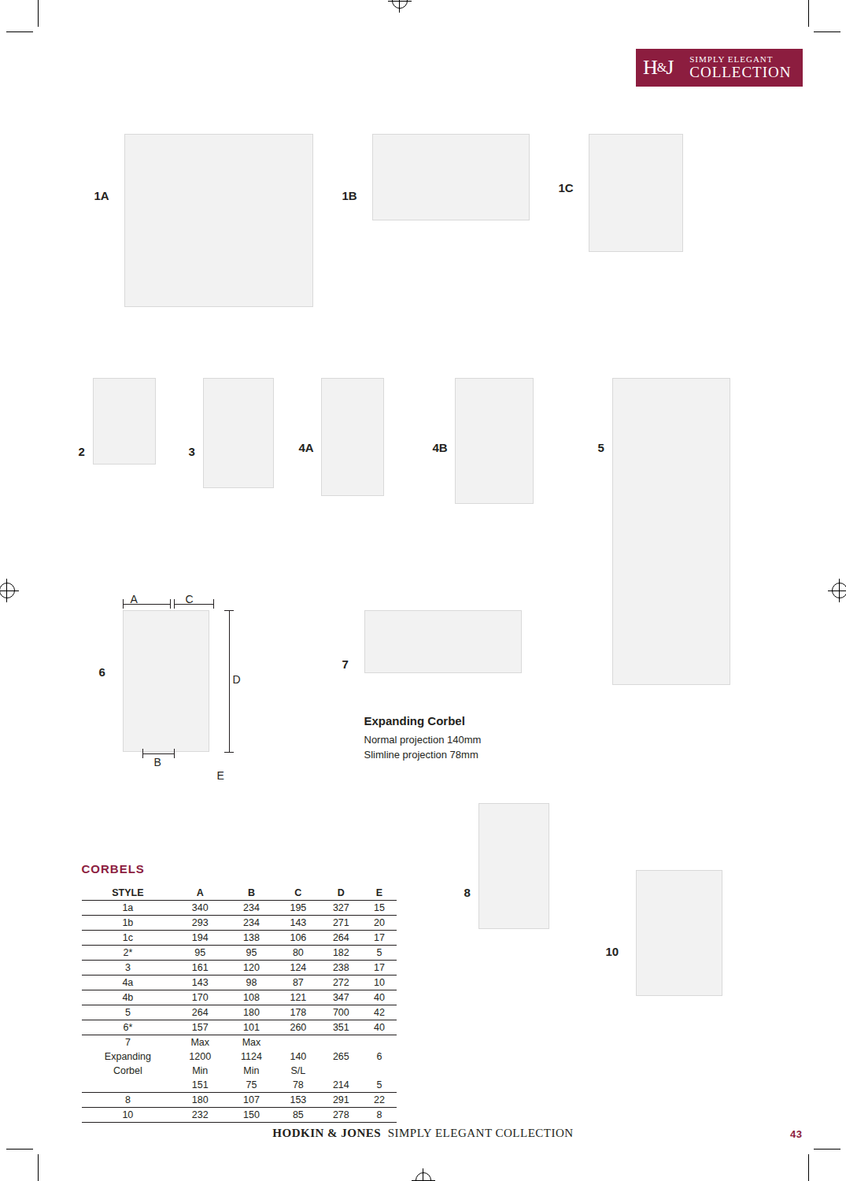H&J
Simply Elegant Collection
1A
1B
1C
2
3
4A
4B
5
A C D B E
6
7
Expanding Corbel
Normal projection 140mm
Slimline projection 78mm
8
10
CORBELS
| STYLE | A | B | C | D | E |
| --- | --- | --- | --- | --- | --- |
| 1a | 340 | 234 | 195 | 327 | 15 |
| 1b | 293 | 234 | 143 | 271 | 20 |
| 1c | 194 | 138 | 106 | 264 | 17 |
| 2* | 95 | 95 | 80 | 182 | 5 |
| 3 | 161 | 120 | 124 | 238 | 17 |
| 4a | 143 | 98 | 87 | 272 | 10 |
| 4b | 170 | 108 | 121 | 347 | 40 |
| 5 | 264 | 180 | 178 | 700 | 42 |
| 6* | 157 | 101 | 260 | 351 | 40 |
| 7 | Max | Max | | | |
| Expanding | 1200 | 1124 | 140 | 265 | 6 |
| Corbel | Min | Min | S/L | | |
| | 151 | 75 | 78 | 214 | 5 |
| 8 | 180 | 107 | 153 | 291 | 22 |
| 10 | 232 | 150 | 85 | 278 | 8 |
HODKIN & JONES SIMPLY ELEGANT COLLECTION 43